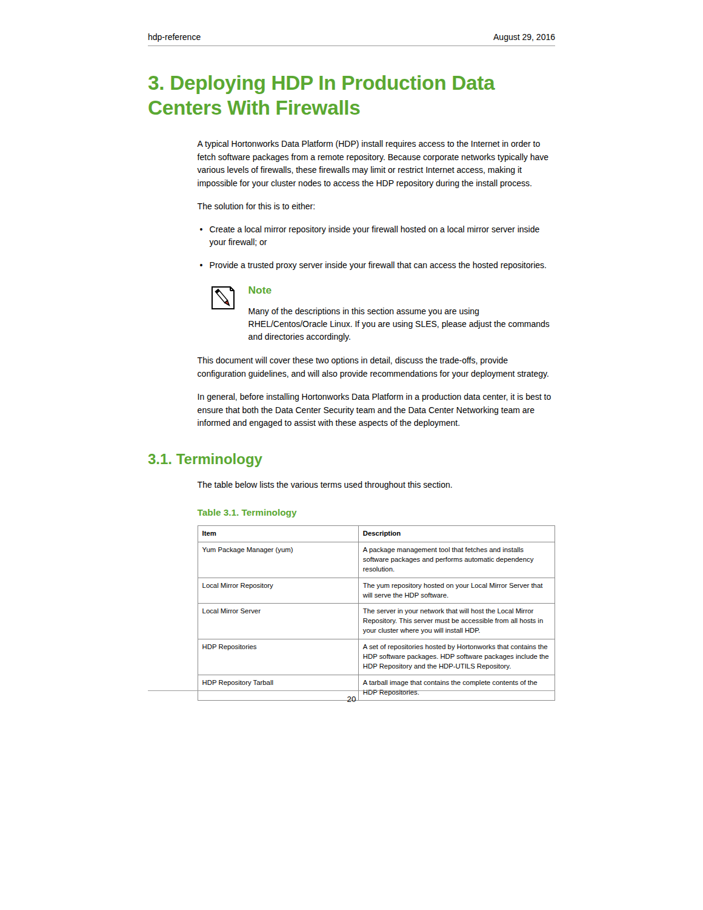hdp-reference August 29, 2016
3. Deploying HDP In Production Data
Centers With Firewalls
A typical Hortonworks Data Platform (HDP) install requires access to the Internet in order to fetch software packages from a remote repository. Because corporate networks typically have various levels of firewalls, these firewalls may limit or restrict Internet access, making it impossible for your cluster nodes to access the HDP repository during the install process.
The solution for this is to either:
Create a local mirror repository inside your firewall hosted on a local mirror server inside your firewall; or
Provide a trusted proxy server inside your firewall that can access the hosted repositories.
Note
Many of the descriptions in this section assume you are using RHEL/Centos/Oracle Linux. If you are using SLES, please adjust the commands and directories accordingly.
This document will cover these two options in detail, discuss the trade-offs, provide configuration guidelines, and will also provide recommendations for your deployment strategy.
In general, before installing Hortonworks Data Platform in a production data center, it is best to ensure that both the Data Center Security team and the Data Center Networking team are informed and engaged to assist with these aspects of the deployment.
3.1. Terminology
The table below lists the various terms used throughout this section.
Table 3.1. Terminology
| Item | Description |
| --- | --- |
| Yum Package Manager (yum) | A package management tool that fetches and installs software packages and performs automatic dependency resolution. |
| Local Mirror Repository | The yum repository hosted on your Local Mirror Server that will serve the HDP software. |
| Local Mirror Server | The server in your network that will host the Local Mirror Repository. This server must be accessible from all hosts in your cluster where you will install HDP. |
| HDP Repositories | A set of repositories hosted by Hortonworks that contains the HDP software packages. HDP software packages include the HDP Repository and the HDP-UTILS Repository. |
| HDP Repository Tarball | A tarball image that contains the complete contents of the HDP Repositories. |
20